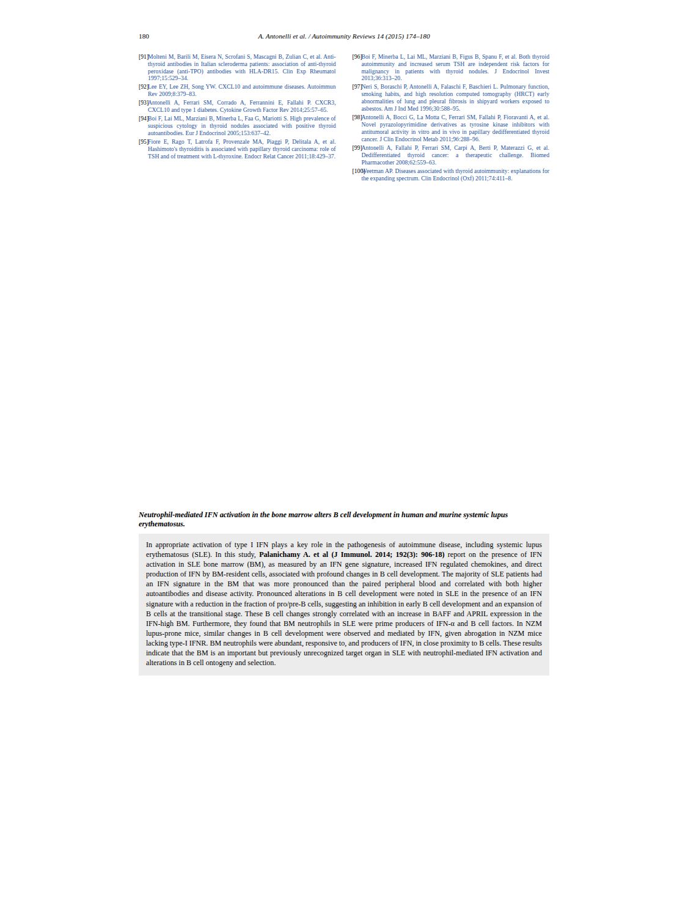180
A. Antonelli et al. / Autoimmunity Reviews 14 (2015) 174–180
[91] Molteni M, Barili M, Eisera N, Scrofani S, Mascagni B, Zulian C, et al. Anti-thyroid antibodies in Italian scleroderma patients: association of anti-thyroid peroxidase (anti-TPO) antibodies with HLA-DR15. Clin Exp Rheumatol 1997;15:529–34.
[92] Lee EY, Lee ZH, Song YW. CXCL10 and autoimmune diseases. Autoimmun Rev 2009;8:379–83.
[93] Antonelli A, Ferrari SM, Corrado A, Ferrannini E, Fallahi P. CXCR3, CXCL10 and type 1 diabetes. Cytokine Growth Factor Rev 2014;25:57–65.
[94] Boi F, Lai ML, Marziani B, Minerba L, Faa G, Mariotti S. High prevalence of suspicious cytology in thyroid nodules associated with positive thyroid autoantibodies. Eur J Endocrinol 2005;153:637–42.
[95] Fiore E, Rago T, Latrofa F, Provenzale MA, Piaggi P, Delitala A, et al. Hashimoto's thyroiditis is associated with papillary thyroid carcinoma: role of TSH and of treatment with L-thyroxine. Endocr Relat Cancer 2011;18:429–37.
[96] Boi F, Minerba L, Lai ML, Marziani B, Figus B, Spanu F, et al. Both thyroid autoimmunity and increased serum TSH are independent risk factors for malignancy in patients with thyroid nodules. J Endocrinol Invest 2013;36:313–20.
[97] Neri S, Boraschi P, Antonelli A, Falaschi F, Baschieri L. Pulmonary function, smoking habits, and high resolution computed tomography (HRCT) early abnormalities of lung and pleural fibrosis in shipyard workers exposed to asbestos. Am J Ind Med 1996;30:588–95.
[98] Antonelli A, Bocci G, La Motta C, Ferrari SM, Fallahi P, Fioravanti A, et al. Novel pyrazolopyrimidine derivatives as tyrosine kinase inhibitors with antitumoral activity in vitro and in vivo in papillary dedifferentiated thyroid cancer. J Clin Endocrinol Metab 2011;96:288–96.
[99] Antonelli A, Fallahi P, Ferrari SM, Carpi A, Berti P, Materazzi G, et al. Dedifferentiated thyroid cancer: a therapeutic challenge. Biomed Pharmacother 2008;62:559–63.
[100] Weetman AP. Diseases associated with thyroid autoimmunity: explanations for the expanding spectrum. Clin Endocrinol (Oxf) 2011;74:411–8.
Neutrophil-mediated IFN activation in the bone marrow alters B cell development in human and murine systemic lupus erythematosus.
In appropriate activation of type I IFN plays a key role in the pathogenesis of autoimmune disease, including systemic lupus erythematosus (SLE). In this study, Palanichamy A. et al (J Immunol. 2014; 192(3): 906-18) report on the presence of IFN activation in SLE bone marrow (BM), as measured by an IFN gene signature, increased IFN regulated chemokines, and direct production of IFN by BM-resident cells, associated with profound changes in B cell development. The majority of SLE patients had an IFN signature in the BM that was more pronounced than the paired peripheral blood and correlated with both higher autoantibodies and disease activity. Pronounced alterations in B cell development were noted in SLE in the presence of an IFN signature with a reduction in the fraction of pro/pre-B cells, suggesting an inhibition in early B cell development and an expansion of B cells at the transitional stage. These B cell changes strongly correlated with an increase in BAFF and APRIL expression in the IFN-high BM. Furthermore, they found that BM neutrophils in SLE were prime producers of IFN-α and B cell factors. In NZM lupus-prone mice, similar changes in B cell development were observed and mediated by IFN, given abrogation in NZM mice lacking type-I IFNR. BM neutrophils were abundant, responsive to, and producers of IFN, in close proximity to B cells. These results indicate that the BM is an important but previously unrecognized target organ in SLE with neutrophil-mediated IFN activation and alterations in B cell ontogeny and selection.